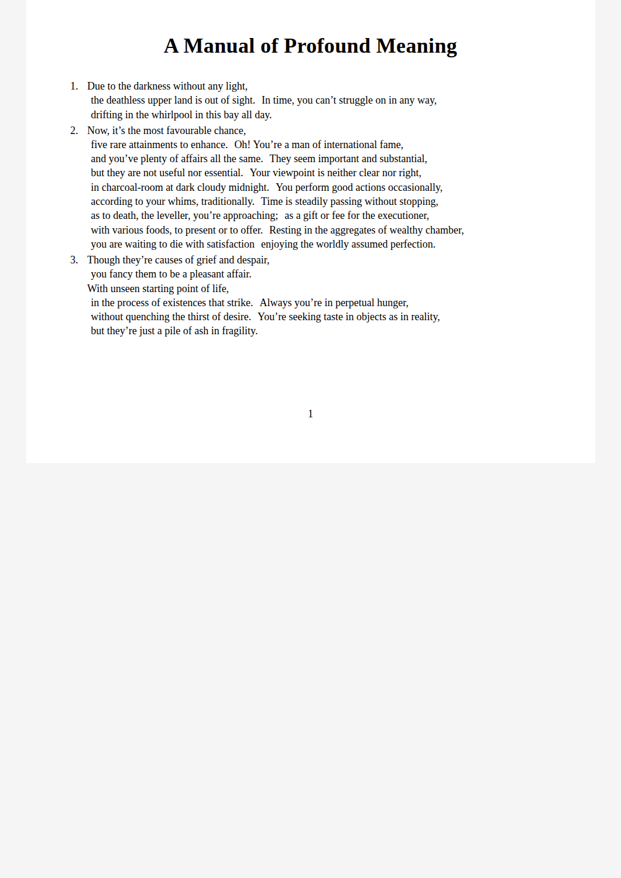A Manual of Profound Meaning
Due to the darkness without any light,
the deathless upper land is out of sight.
In time, you can’t struggle on in any way,
drifting in the whirlpool in this bay all day.
Now, it’s the most favourable chance,
five rare attainments to enhance.
Oh! You’re a man of international fame,
and you’ve plenty of affairs all the same.
They seem important and substantial,
but they are not useful nor essential.
Your viewpoint is neither clear nor right,
in charcoal-room at dark cloudy midnight.
You perform good actions occasionally,
according to your whims, traditionally.
Time is steadily passing without stopping,
as to death, the leveller, you’re approaching;
as a gift or fee for the executioner,
with various foods, to present or to offer.
Resting in the aggregates of wealthy chamber,
you are waiting to die with satisfaction
enjoying the worldly assumed perfection.
Though they’re causes of grief and despair,
you fancy them to be a pleasant affair.
With unseen starting point of life,
in the process of existences that strike.
Always you’re in perpetual hunger,
without quenching the thirst of desire.
You’re seeking taste in objects as in reality,
but they’re just a pile of ash in fragility.
1